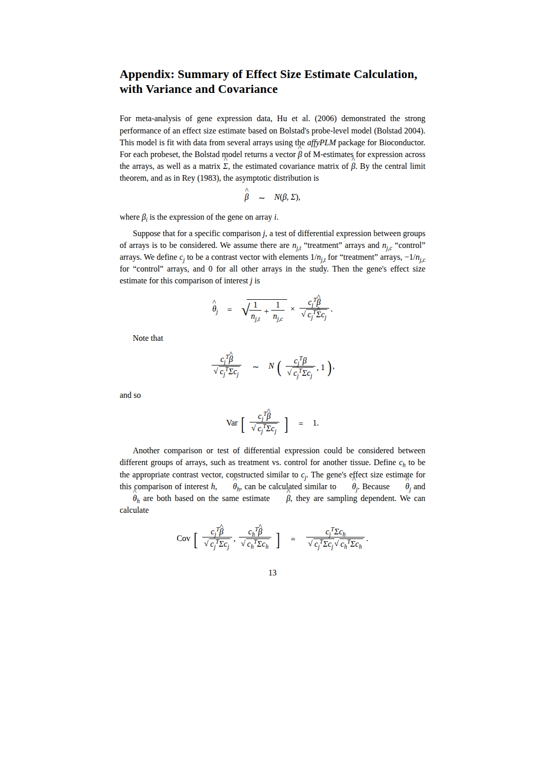Appendix: Summary of Effect Size Estimate Calculation,
with Variance and Covariance
For meta-analysis of gene expression data, Hu et al. (2006) demonstrated the strong performance of an effect size estimate based on Bolstad's probe-level model (Bolstad 2004). This model is fit with data from several arrays using the affyPLM package for Bioconductor. For each probeset, the Bolstad model returns a vector β^ of M-estimates for expression across the arrays, as well as a matrix Σ^, the estimated covariance matrix of β^. By the central limit theorem, and as in Rey (1983), the asymptotic distribution is
β^ ∼ N(β, Σ),
where βi is the expression of the gene on array i.
Suppose that for a specific comparison j, a test of differential expression between groups of arrays is to be considered. We assume there are nj,t “treatment” arrays and nj,c “control” arrays. We define cj to be a contrast vector with elements 1/nj,t for “treatment” arrays, −1/nj,c for “control” arrays, and 0 for all other arrays in the study. Then the gene's effect size estimate for this comparison of interest j is
θ^j = √1 nj,t+1 nj,c × cjT β^ √cjT Σ^cj .
Note that
cjT β^ √cjTΣcj ∼ N ( cjTβ √cjTΣcj , 1 ),
and so
Var [ cjT β^ √cjTΣcj ] = 1.
Another comparison or test of differential expression could be considered between different groups of arrays, such as treatment vs. control for another tissue. Define ch to be the appropriate contrast vector, constructed similar to cj. The gene's effect size estimate for this comparison of interest h, θ^h, can be calculated similar to θ^j. Because θ^j and θ^h are both based on the same estimate β^, they are sampling dependent. We can calculate
Cov [ cjT β^ √cjTΣcj , chT β^ √chTΣch ] = cjTΣch √cjTΣcj√chTΣch .
13